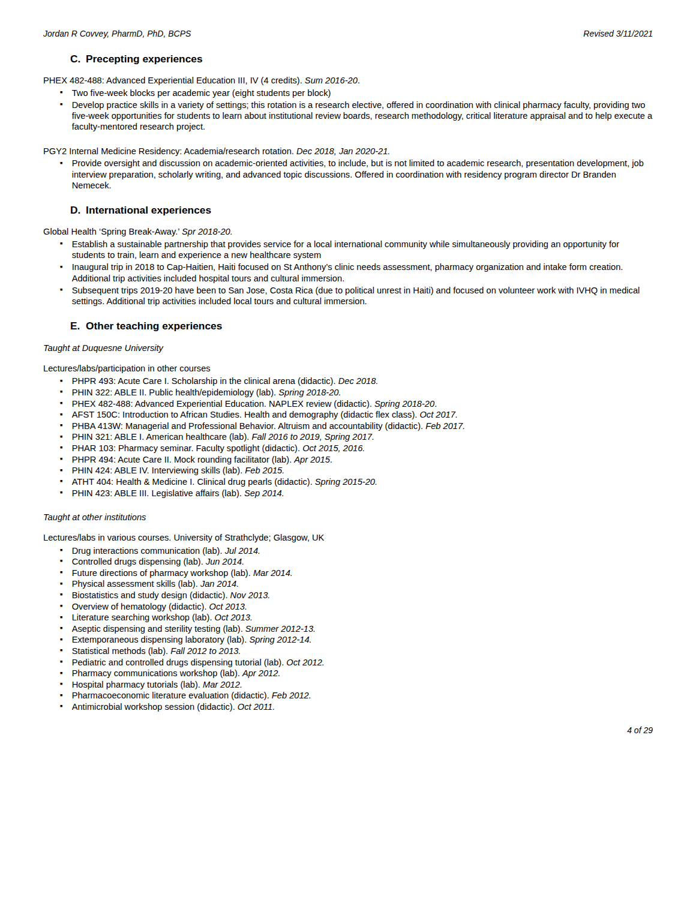Jordan R Covvey, PharmD, PhD, BCPS Revised 3/11/2021
C. Precepting experiences
PHEX 482-488: Advanced Experiential Education III, IV (4 credits). Sum 2016-20.
Two five-week blocks per academic year (eight students per block)
Develop practice skills in a variety of settings; this rotation is a research elective, offered in coordination with clinical pharmacy faculty, providing two five-week opportunities for students to learn about institutional review boards, research methodology, critical literature appraisal and to help execute a faculty-mentored research project.
PGY2 Internal Medicine Residency: Academia/research rotation. Dec 2018, Jan 2020-21.
Provide oversight and discussion on academic-oriented activities, to include, but is not limited to academic research, presentation development, job interview preparation, scholarly writing, and advanced topic discussions. Offered in coordination with residency program director Dr Branden Nemecek.
D. International experiences
Global Health ‘Spring Break-Away.’ Spr 2018-20.
Establish a sustainable partnership that provides service for a local international community while simultaneously providing an opportunity for students to train, learn and experience a new healthcare system
Inaugural trip in 2018 to Cap-Haitien, Haiti focused on St Anthony’s clinic needs assessment, pharmacy organization and intake form creation. Additional trip activities included hospital tours and cultural immersion.
Subsequent trips 2019-20 have been to San Jose, Costa Rica (due to political unrest in Haiti) and focused on volunteer work with IVHQ in medical settings. Additional trip activities included local tours and cultural immersion.
E. Other teaching experiences
Taught at Duquesne University
Lectures/labs/participation in other courses
PHPR 493: Acute Care I. Scholarship in the clinical arena (didactic). Dec 2018.
PHIN 322: ABLE II. Public health/epidemiology (lab). Spring 2018-20.
PHEX 482-488: Advanced Experiential Education. NAPLEX review (didactic). Spring 2018-20.
AFST 150C: Introduction to African Studies. Health and demography (didactic flex class). Oct 2017.
PHBA 413W: Managerial and Professional Behavior. Altruism and accountability (didactic). Feb 2017.
PHIN 321: ABLE I. American healthcare (lab). Fall 2016 to 2019, Spring 2017.
PHAR 103: Pharmacy seminar. Faculty spotlight (didactic). Oct 2015, 2016.
PHPR 494: Acute Care II. Mock rounding facilitator (lab). Apr 2015.
PHIN 424: ABLE IV. Interviewing skills (lab). Feb 2015.
ATHT 404: Health & Medicine I. Clinical drug pearls (didactic). Spring 2015-20.
PHIN 423: ABLE III. Legislative affairs (lab). Sep 2014.
Taught at other institutions
Lectures/labs in various courses. University of Strathclyde; Glasgow, UK
Drug interactions communication (lab). Jul 2014.
Controlled drugs dispensing (lab). Jun 2014.
Future directions of pharmacy workshop (lab). Mar 2014.
Physical assessment skills (lab). Jan 2014.
Biostatistics and study design (didactic). Nov 2013.
Overview of hematology (didactic). Oct 2013.
Literature searching workshop (lab). Oct 2013.
Aseptic dispensing and sterility testing (lab). Summer 2012-13.
Extemporaneous dispensing laboratory (lab). Spring 2012-14.
Statistical methods (lab). Fall 2012 to 2013.
Pediatric and controlled drugs dispensing tutorial (lab). Oct 2012.
Pharmacy communications workshop (lab). Apr 2012.
Hospital pharmacy tutorials (lab). Mar 2012.
Pharmacoeconomic literature evaluation (didactic). Feb 2012.
Antimicrobial workshop session (didactic). Oct 2011.
4 of 29